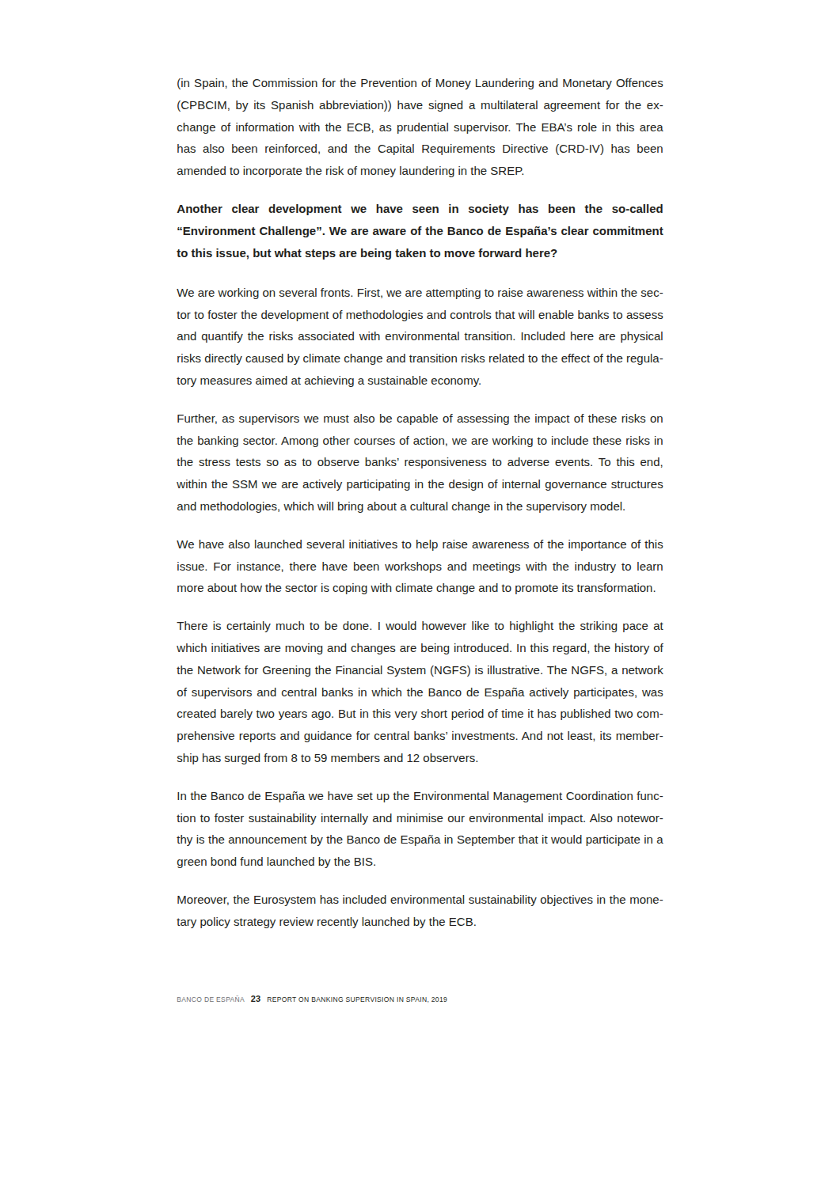(in Spain, the Commission for the Prevention of Money Laundering and Monetary Offences (CPBCIM, by its Spanish abbreviation)) have signed a multilateral agreement for the exchange of information with the ECB, as prudential supervisor. The EBA’s role in this area has also been reinforced, and the Capital Requirements Directive (CRD-IV) has been amended to incorporate the risk of money laundering in the SREP.
Another clear development we have seen in society has been the so-called “Environment Challenge”. We are aware of the Banco de España’s clear commitment to this issue, but what steps are being taken to move forward here?
We are working on several fronts. First, we are attempting to raise awareness within the sector to foster the development of methodologies and controls that will enable banks to assess and quantify the risks associated with environmental transition. Included here are physical risks directly caused by climate change and transition risks related to the effect of the regulatory measures aimed at achieving a sustainable economy.
Further, as supervisors we must also be capable of assessing the impact of these risks on the banking sector. Among other courses of action, we are working to include these risks in the stress tests so as to observe banks’ responsiveness to adverse events. To this end, within the SSM we are actively participating in the design of internal governance structures and methodologies, which will bring about a cultural change in the supervisory model.
We have also launched several initiatives to help raise awareness of the importance of this issue. For instance, there have been workshops and meetings with the industry to learn more about how the sector is coping with climate change and to promote its transformation.
There is certainly much to be done. I would however like to highlight the striking pace at which initiatives are moving and changes are being introduced. In this regard, the history of the Network for Greening the Financial System (NGFS) is illustrative. The NGFS, a network of supervisors and central banks in which the Banco de España actively participates, was created barely two years ago. But in this very short period of time it has published two comprehensive reports and guidance for central banks’ investments. And not least, its membership has surged from 8 to 59 members and 12 observers.
In the Banco de España we have set up the Environmental Management Coordination function to foster sustainability internally and minimise our environmental impact. Also noteworthy is the announcement by the Banco de España in September that it would participate in a green bond fund launched by the BIS.
Moreover, the Eurosystem has included environmental sustainability objectives in the monetary policy strategy review recently launched by the ECB.
Banco de España 23 Report on banking supervision in Spain, 2019